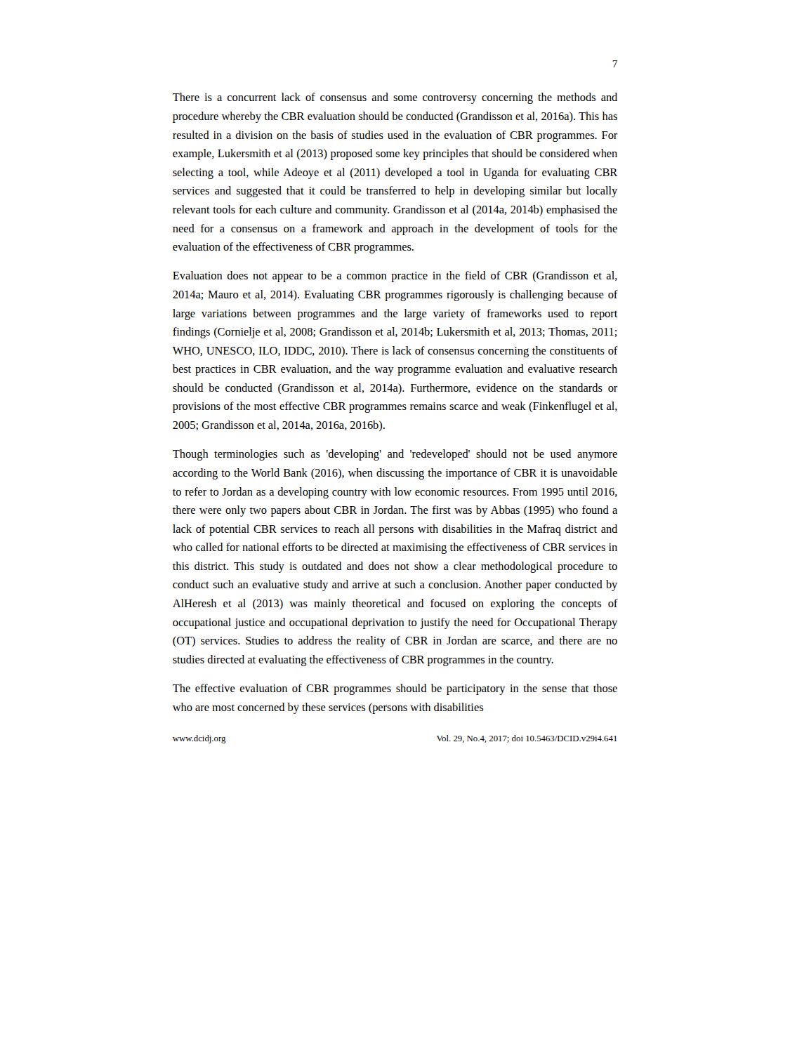7
There is a concurrent lack of consensus and some controversy concerning the methods and procedure whereby the CBR evaluation should be conducted (Grandisson et al, 2016a). This has resulted in a division on the basis of studies used in the evaluation of CBR programmes. For example, Lukersmith et al (2013) proposed some key principles that should be considered when selecting a tool, while Adeoye et al (2011) developed a tool in Uganda for evaluating CBR services and suggested that it could be transferred to help in developing similar but locally relevant tools for each culture and community. Grandisson et al (2014a, 2014b) emphasised the need for a consensus on a framework and approach in the development of tools for the evaluation of the effectiveness of CBR programmes.
Evaluation does not appear to be a common practice in the field of CBR (Grandisson et al, 2014a; Mauro et al, 2014). Evaluating CBR programmes rigorously is challenging because of large variations between programmes and the large variety of frameworks used to report findings (Cornielje et al, 2008; Grandisson et al, 2014b; Lukersmith et al, 2013; Thomas, 2011; WHO, UNESCO, ILO, IDDC, 2010). There is lack of consensus concerning the constituents of best practices in CBR evaluation, and the way programme evaluation and evaluative research should be conducted (Grandisson et al, 2014a). Furthermore, evidence on the standards or provisions of the most effective CBR programmes remains scarce and weak (Finkenflugel et al, 2005; Grandisson et al, 2014a, 2016a, 2016b).
Though terminologies such as 'developing' and 'redeveloped' should not be used anymore according to the World Bank (2016), when discussing the importance of CBR it is unavoidable to refer to Jordan as a developing country with low economic resources. From 1995 until 2016, there were only two papers about CBR in Jordan. The first was by Abbas (1995) who found a lack of potential CBR services to reach all persons with disabilities in the Mafraq district and who called for national efforts to be directed at maximising the effectiveness of CBR services in this district. This study is outdated and does not show a clear methodological procedure to conduct such an evaluative study and arrive at such a conclusion. Another paper conducted by AlHeresh et al (2013) was mainly theoretical and focused on exploring the concepts of occupational justice and occupational deprivation to justify the need for Occupational Therapy (OT) services. Studies to address the reality of CBR in Jordan are scarce, and there are no studies directed at evaluating the effectiveness of CBR programmes in the country.
The effective evaluation of CBR programmes should be participatory in the sense that those who are most concerned by these services (persons with disabilities
www.dcidj.org
Vol. 29, No.4, 2017; doi 10.5463/DCID.v29i4.641